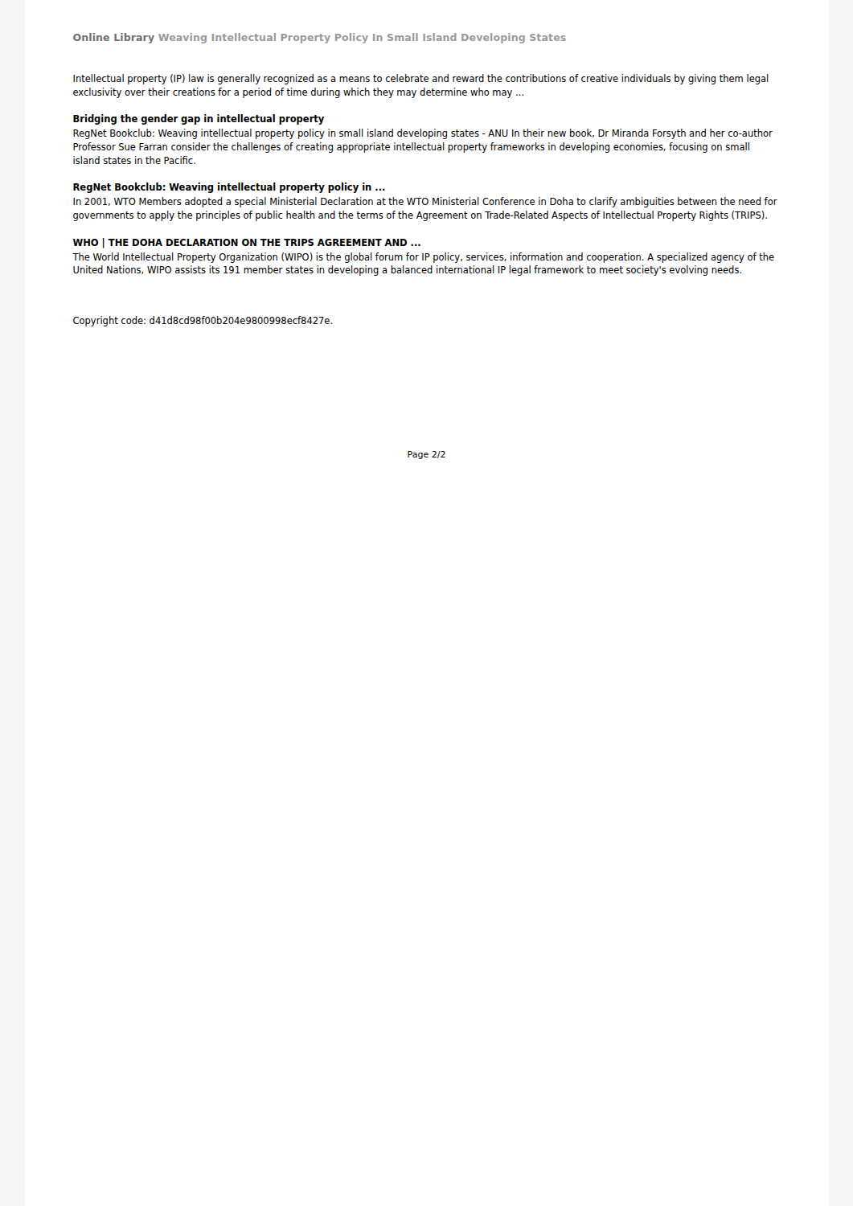Online Library Weaving Intellectual Property Policy In Small Island Developing States
Intellectual property (IP) law is generally recognized as a means to celebrate and reward the contributions of creative individuals by giving them legal exclusivity over their creations for a period of time during which they may determine who may ...
Bridging the gender gap in intellectual property
RegNet Bookclub: Weaving intellectual property policy in small island developing states - ANU In their new book, Dr Miranda Forsyth and her co-author Professor Sue Farran consider the challenges of creating appropriate intellectual property frameworks in developing economies, focusing on small island states in the Pacific.
RegNet Bookclub: Weaving intellectual property policy in ...
In 2001, WTO Members adopted a special Ministerial Declaration at the WTO Ministerial Conference in Doha to clarify ambiguities between the need for governments to apply the principles of public health and the terms of the Agreement on Trade-Related Aspects of Intellectual Property Rights (TRIPS).
WHO | THE DOHA DECLARATION ON THE TRIPS AGREEMENT AND ...
The World Intellectual Property Organization (WIPO) is the global forum for IP policy, services, information and cooperation. A specialized agency of the United Nations, WIPO assists its 191 member states in developing a balanced international IP legal framework to meet society's evolving needs.
Copyright code: d41d8cd98f00b204e9800998ecf8427e.
Page 2/2